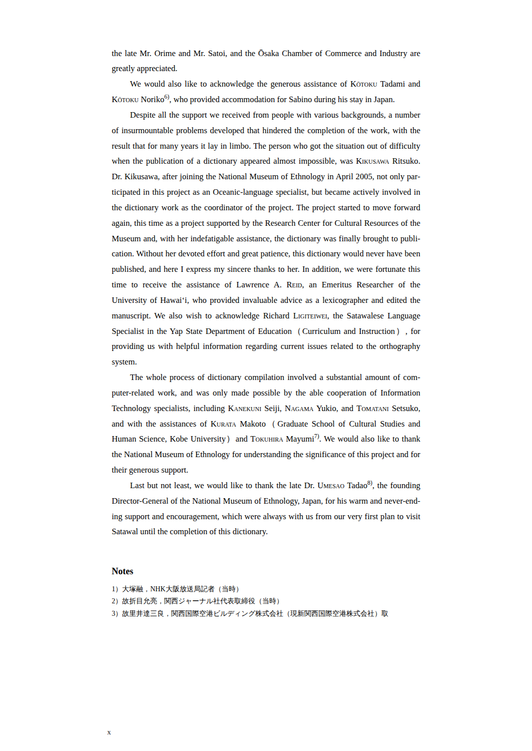the late Mr. Orime and Mr. Satoi, and the Ōsaka Chamber of Commerce and Industry are greatly appreciated.
We would also like to acknowledge the generous assistance of Kōtoku Tadami and Kōtoku Noriko6), who provided accommodation for Sabino during his stay in Japan.
Despite all the support we received from people with various backgrounds, a number of insurmountable problems developed that hindered the completion of the work, with the result that for many years it lay in limbo. The person who got the situation out of difficulty when the publication of a dictionary appeared almost impossible, was Kikusawa Ritsuko. Dr. Kikusawa, after joining the National Museum of Ethnology in April 2005, not only participated in this project as an Oceanic-language specialist, but became actively involved in the dictionary work as the coordinator of the project. The project started to move forward again, this time as a project supported by the Research Center for Cultural Resources of the Museum and, with her indefatigable assistance, the dictionary was finally brought to publication. Without her devoted effort and great patience, this dictionary would never have been published, and here I express my sincere thanks to her. In addition, we were fortunate this time to receive the assistance of Lawrence A. Reid, an Emeritus Researcher of the University of Hawai‘i, who provided invaluable advice as a lexicographer and edited the manuscript. We also wish to acknowledge Richard Ligiteiwei, the Satawalese Language Specialist in the Yap State Department of Education（Curriculum and Instruction）, for providing us with helpful information regarding current issues related to the orthography system.
The whole process of dictionary compilation involved a substantial amount of computer-related work, and was only made possible by the able cooperation of Information Technology specialists, including Kanekuni Seiji, Nagama Yukio, and Tomatani Setsuko, and with the assistances of Kurata Makoto（Graduate School of Cultural Studies and Human Science, Kobe University）and Tokuhira Mayumi7). We would also like to thank the National Museum of Ethnology for understanding the significance of this project and for their generous support.
Last but not least, we would like to thank the late Dr. Umesao Tadao8), the founding Director-General of the National Museum of Ethnology, Japan, for his warm and never-ending support and encouragement, which were always with us from our very first plan to visit Satawal until the completion of this dictionary.
Notes
1）大塚融，NHK大阪放送局記者（当時）
2）故折目允亮，関西ジャーナル社代表取締役（当時）
3）故里井達三良，関西国際空港ビルディング株式会社（現新関西国際空港株式会社）取
x